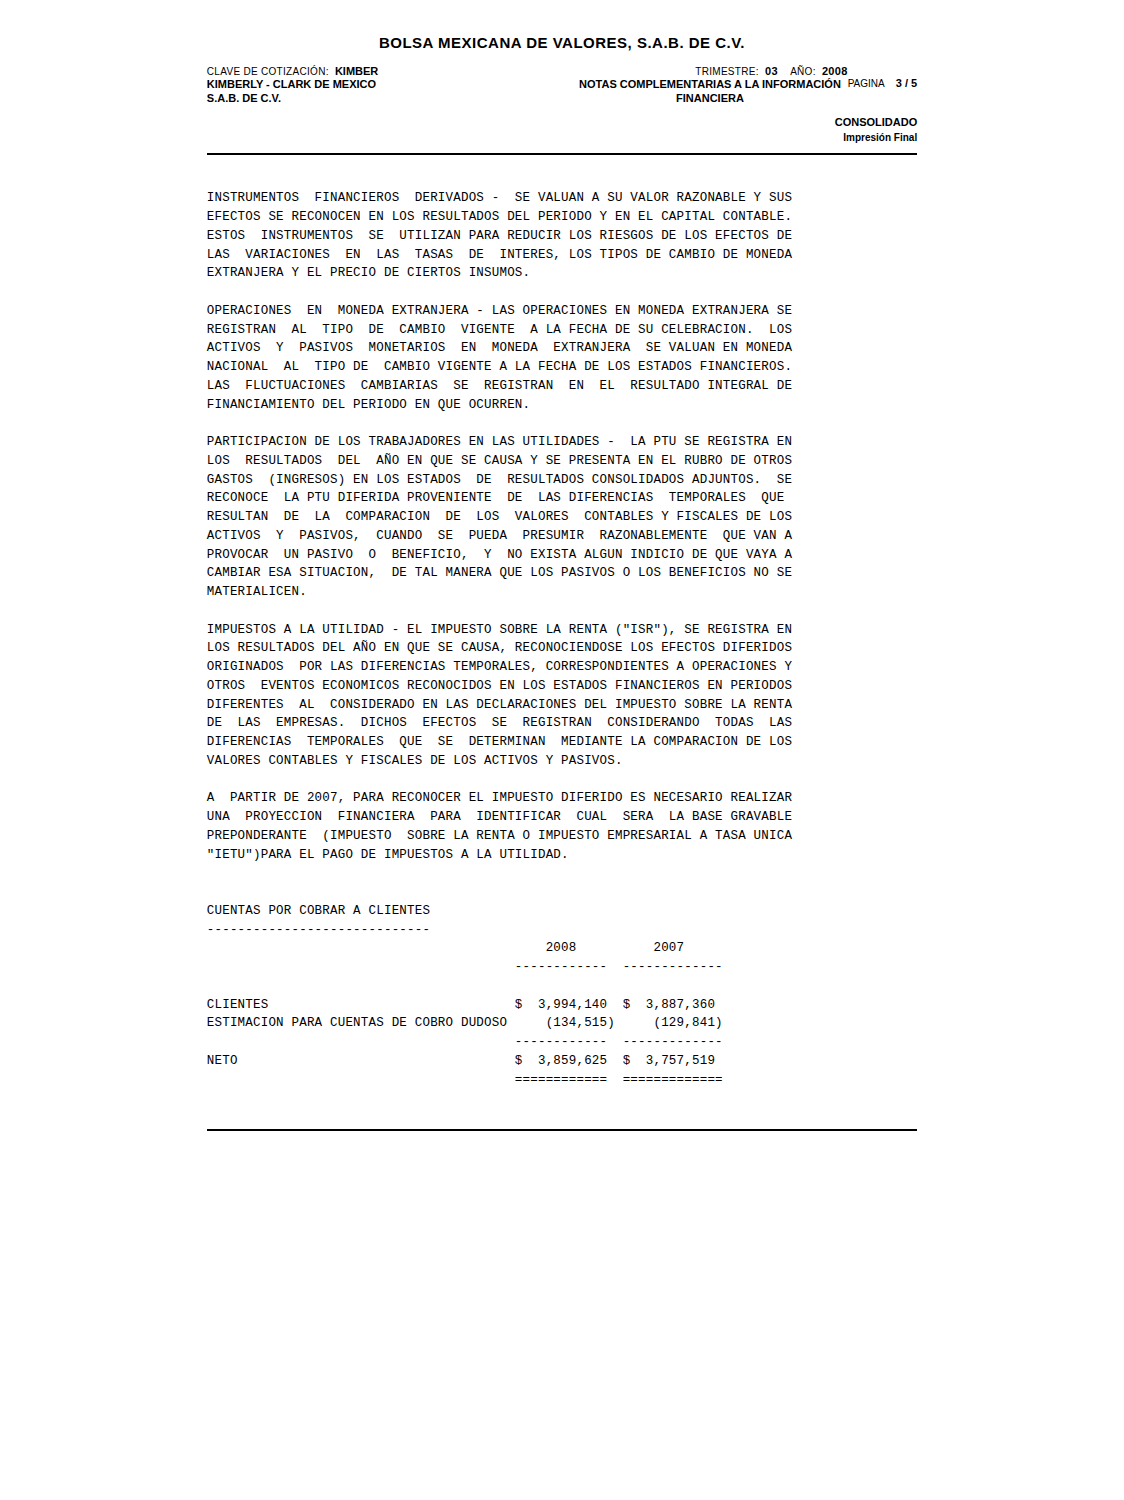BOLSA MEXICANA DE VALORES, S.A.B. DE C.V.
| CLAVE DE COTIZACIÓN: KIMBER | TRIMESTRE: 03 AÑO: 2008 |
| KIMBERLY - CLARK DE MEXICO S.A.B. DE C.V. | NOTAS COMPLEMENTARIAS A LA INFORMACIÓN FINANCIERA | PAGINA 3 / 5 |
CONSOLIDADO
Impresión Final
INSTRUMENTOS FINANCIEROS DERIVADOS - SE VALUAN A SU VALOR RAZONABLE Y SUS EFECTOS SE RECONOCEN EN LOS RESULTADOS DEL PERIODO Y EN EL CAPITAL CONTABLE. ESTOS INSTRUMENTOS SE UTILIZAN PARA REDUCIR LOS RIESGOS DE LOS EFECTOS DE LAS VARIACIONES EN LAS TASAS DE INTERES, LOS TIPOS DE CAMBIO DE MONEDA EXTRANJERA Y EL PRECIO DE CIERTOS INSUMOS. OPERACIONES EN MONEDA EXTRANJERA - LAS OPERACIONES EN MONEDA EXTRANJERA SE REGISTRAN AL TIPO DE CAMBIO VIGENTE A LA FECHA DE SU CELEBRACION. LOS ACTIVOS Y PASIVOS MONETARIOS EN MONEDA EXTRANJERA SE VALUAN EN MONEDA NACIONAL AL TIPO DE CAMBIO VIGENTE A LA FECHA DE LOS ESTADOS FINANCIEROS. LAS FLUCTUACIONES CAMBIARIAS SE REGISTRAN EN EL RESULTADO INTEGRAL DE FINANCIAMIENTO DEL PERIODO EN QUE OCURREN. PARTICIPACION DE LOS TRABAJADORES EN LAS UTILIDADES - LA PTU SE REGISTRA EN LOS RESULTADOS DEL AÑO EN QUE SE CAUSA Y SE PRESENTA EN EL RUBRO DE OTROS GASTOS (INGRESOS) EN LOS ESTADOS DE RESULTADOS CONSOLIDADOS ADJUNTOS. SE RECONOCE LA PTU DIFERIDA PROVENIENTE DE LAS DIFERENCIAS TEMPORALES QUE RESULTAN DE LA COMPARACION DE LOS VALORES CONTABLES Y FISCALES DE LOS ACTIVOS Y PASIVOS, CUANDO SE PUEDA PRESUMIR RAZONABLEMENTE QUE VAN A PROVOCAR UN PASIVO O BENEFICIO, Y NO EXISTA ALGUN INDICIO DE QUE VAYA A CAMBIAR ESA SITUACION, DE TAL MANERA QUE LOS PASIVOS O LOS BENEFICIOS NO SE MATERIALICEN. IMPUESTOS A LA UTILIDAD - EL IMPUESTO SOBRE LA RENTA ("ISR"), SE REGISTRA EN LOS RESULTADOS DEL AÑO EN QUE SE CAUSA, RECONOCIENDOSE LOS EFECTOS DIFERIDOS ORIGINADOS POR LAS DIFERENCIAS TEMPORALES, CORRESPONDIENTES A OPERACIONES Y OTROS EVENTOS ECONOMICOS RECONOCIDOS EN LOS ESTADOS FINANCIEROS EN PERIODOS DIFERENTES AL CONSIDERADO EN LAS DECLARACIONES DEL IMPUESTO SOBRE LA RENTA DE LAS EMPRESAS. DICHOS EFECTOS SE REGISTRAN CONSIDERANDO TODAS LAS DIFERENCIAS TEMPORALES QUE SE DETERMINAN MEDIANTE LA COMPARACION DE LOS VALORES CONTABLES Y FISCALES DE LOS ACTIVOS Y PASIVOS. A PARTIR DE 2007, PARA RECONOCER EL IMPUESTO DIFERIDO ES NECESARIO REALIZAR UNA PROYECCION FINANCIERA PARA IDENTIFICAR CUAL SERA LA BASE GRAVABLE PREPONDERANTE (IMPUESTO SOBRE LA RENTA O IMPUESTO EMPRESARIAL A TASA UNICA "IETU")PARA EL PAGO DE IMPUESTOS A LA UTILIDAD. CUENTAS POR COBRAR A CLIENTES ----------------------------- 2008 2007 ------------ ------------- CLIENTES $ 3,994,140 $ 3,887,360 ESTIMACION PARA CUENTAS DE COBRO DUDOSO (134,515) (129,841) ------------ ------------- NETO $ 3,859,625 $ 3,757,519 ============ =============